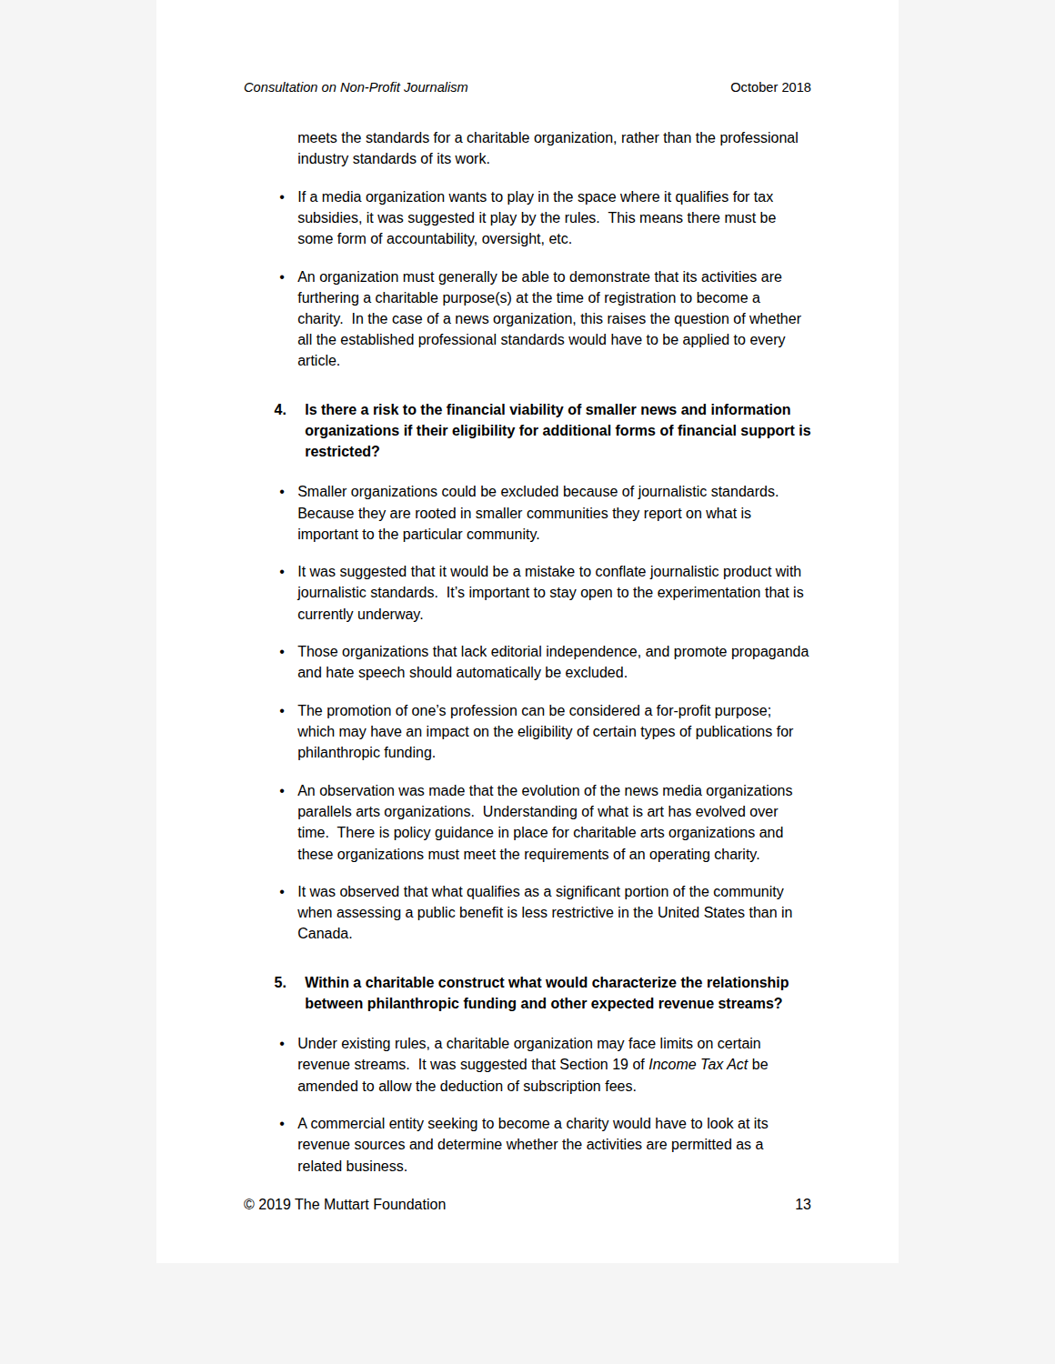Consultation on Non-Profit Journalism
October 2018
meets the standards for a charitable organization, rather than the professional industry standards of its work.
If a media organization wants to play in the space where it qualifies for tax subsidies, it was suggested it play by the rules. This means there must be some form of accountability, oversight, etc.
An organization must generally be able to demonstrate that its activities are furthering a charitable purpose(s) at the time of registration to become a charity. In the case of a news organization, this raises the question of whether all the established professional standards would have to be applied to every article.
4. Is there a risk to the financial viability of smaller news and information organizations if their eligibility for additional forms of financial support is restricted?
Smaller organizations could be excluded because of journalistic standards. Because they are rooted in smaller communities they report on what is important to the particular community.
It was suggested that it would be a mistake to conflate journalistic product with journalistic standards. It’s important to stay open to the experimentation that is currently underway.
Those organizations that lack editorial independence, and promote propaganda and hate speech should automatically be excluded.
The promotion of one’s profession can be considered a for-profit purpose; which may have an impact on the eligibility of certain types of publications for philanthropic funding.
An observation was made that the evolution of the news media organizations parallels arts organizations. Understanding of what is art has evolved over time. There is policy guidance in place for charitable arts organizations and these organizations must meet the requirements of an operating charity.
It was observed that what qualifies as a significant portion of the community when assessing a public benefit is less restrictive in the United States than in Canada.
5. Within a charitable construct what would characterize the relationship between philanthropic funding and other expected revenue streams?
Under existing rules, a charitable organization may face limits on certain revenue streams. It was suggested that Section 19 of Income Tax Act be amended to allow the deduction of subscription fees.
A commercial entity seeking to become a charity would have to look at its revenue sources and determine whether the activities are permitted as a related business.
© 2019 The Muttart Foundation
13